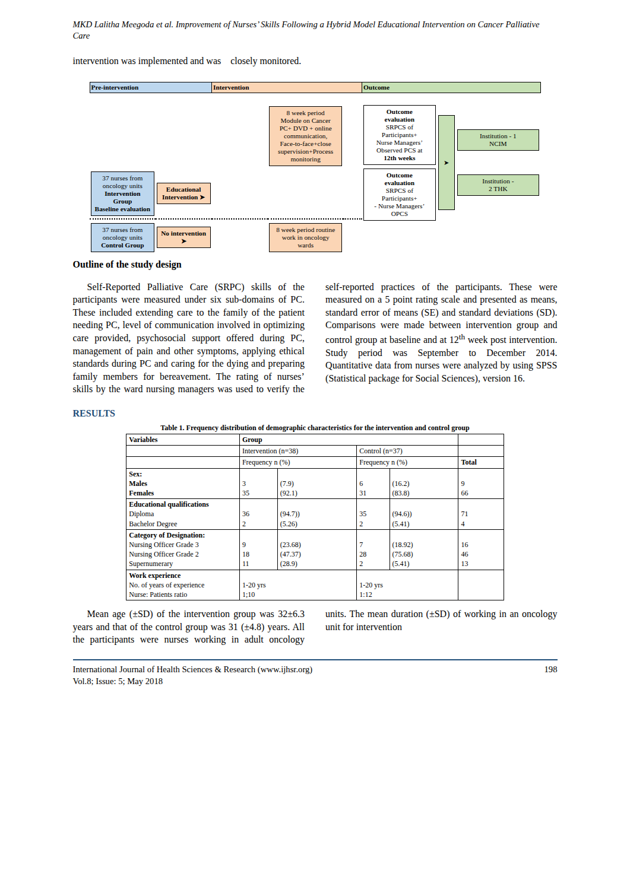MKD Lalitha Meegoda et al. Improvement of Nurses’ Skills Following a Hybrid Model Educational Intervention on Cancer Palliative Care
intervention was implemented and was closely monitored.
| Pre-intervention | Intervention | Outcome |
| | | | 8 week period Module on Cancer PC+ DVD + online communication, Face-to-face+close supervision+Process monitoring | | Outcome evaluation SRPCS of Participants+ Nurse Managers’ Observed PCS at 12th weeks Outcome evaluation SRPCS of Participants+ - Nurse Managers’ OPCS | ➤ | Institution - 1 NCIM Institution - 2 THK |
| 37 nurses from oncology units Intervention Group Baseline evaluation | Educational Intervention ➤ | | | |
| 37 nurses from oncology units Control Group | No intervention ➤ | | 8 week period routine work in oncology wards | | | | |
Outline of the study design
Self-Reported Palliative Care (SRPC) skills of the participants were measured under six sub-domains of PC. These included extending care to the family of the patient needing PC, level of communication involved in optimizing care provided, psychosocial support offered during PC, management of pain and other symptoms, applying ethical standards during PC and caring for the dying and preparing family members for bereavement. The rating of nurses’ skills by the ward nursing managers was used to verify the self-reported practices of the participants. These were measured on a 5 point rating scale and presented as means, standard error of means (SE) and standard deviations (SD). Comparisons were made between intervention group and control group at baseline and at 12th week post intervention. Study period was September to December 2014. Quantitative data from nurses were analyzed by using SPSS (Statistical package for Social Sciences), version 16.
RESULTS
Table 1. Frequency distribution of demographic characteristics for the intervention and control group
| Variables | Group | |
| --- | --- | --- |
| | Intervention (n=38) | Control (n=37) | |
| | Frequency n (%) | Frequency n (%) | Total |
| Sex: Males Females | 3 35 | (7.9) (92.1) | 6 31 | (16.2) (83.8) | 9 66 |
| Educational qualifications Diploma Bachelor Degree | 36 2 | (94.7)) (5.26) | 35 2 | (94.6)) (5.41) | 71 4 |
| Category of Designation: Nursing Officer Grade 3 Nursing Officer Grade 2 Supernumerary | 9 18 11 | (23.68) (47.37) (28.9) | 7 28 2 | (18.92) (75.68) (5.41) | 16 46 13 |
| Work experience No. of years of experience Nurse: Patients ratio | 1-20 yrs 1;10 | 1-20 yrs 1:12 | |
Mean age (±SD) of the intervention group was 32±6.3 years and that of the control group was 31 (±4.8) years. All the participants were nurses working in adult oncology units. The mean duration (±SD) of working in an oncology unit for intervention
International Journal of Health Sciences & Research (www.ijhsr.org)
Vol.8; Issue: 5; May 2018
198